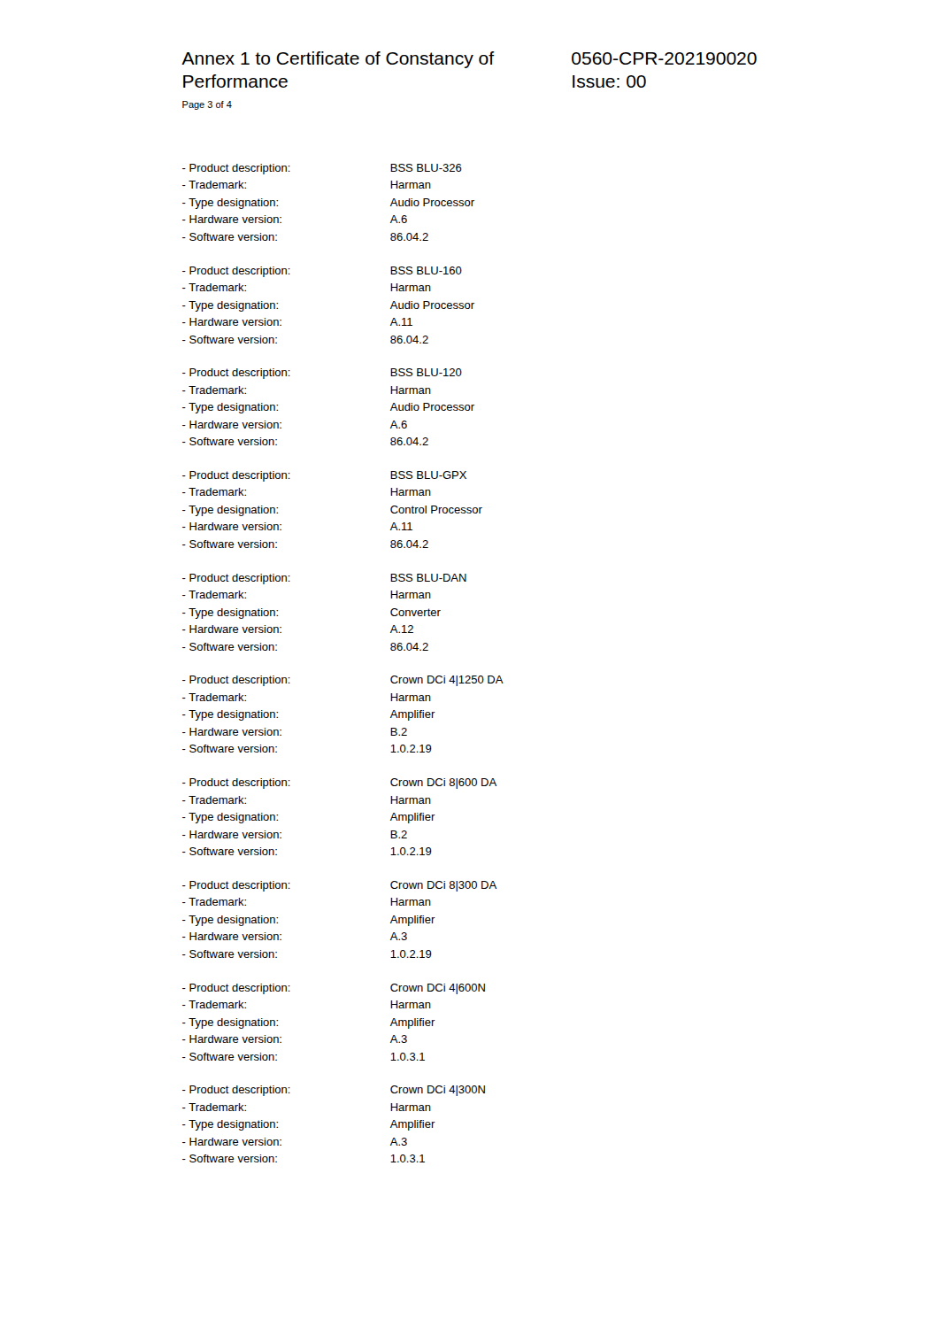Annex 1 to Certificate of Constancy of Performance
Page 3 of 4
0560-CPR-202190020 Issue: 00
| - Product description: | BSS BLU-326 |
| - Trademark: | Harman |
| - Type designation: | Audio Processor |
| - Hardware version: | A.6 |
| - Software version: | 86.04.2 |
| - Product description: | BSS BLU-160 |
| - Trademark: | Harman |
| - Type designation: | Audio Processor |
| - Hardware version: | A.11 |
| - Software version: | 86.04.2 |
| - Product description: | BSS BLU-120 |
| - Trademark: | Harman |
| - Type designation: | Audio Processor |
| - Hardware version: | A.6 |
| - Software version: | 86.04.2 |
| - Product description: | BSS BLU-GPX |
| - Trademark: | Harman |
| - Type designation: | Control Processor |
| - Hardware version: | A.11 |
| - Software version: | 86.04.2 |
| - Product description: | BSS BLU-DAN |
| - Trademark: | Harman |
| - Type designation: | Converter |
| - Hardware version: | A.12 |
| - Software version: | 86.04.2 |
| - Product description: | Crown DCi 4/1250 DA |
| - Trademark: | Harman |
| - Type designation: | Amplifier |
| - Hardware version: | B.2 |
| - Software version: | 1.0.2.19 |
| - Product description: | Crown DCi 8/600 DA |
| - Trademark: | Harman |
| - Type designation: | Amplifier |
| - Hardware version: | B.2 |
| - Software version: | 1.0.2.19 |
| - Product description: | Crown DCi 8/300 DA |
| - Trademark: | Harman |
| - Type designation: | Amplifier |
| - Hardware version: | A.3 |
| - Software version: | 1.0.2.19 |
| - Product description: | Crown DCi 4/600N |
| - Trademark: | Harman |
| - Type designation: | Amplifier |
| - Hardware version: | A.3 |
| - Software version: | 1.0.3.1 |
| - Product description: | Crown DCi 4/300N |
| - Trademark: | Harman |
| - Type designation: | Amplifier |
| - Hardware version: | A.3 |
| - Software version: | 1.0.3.1 |